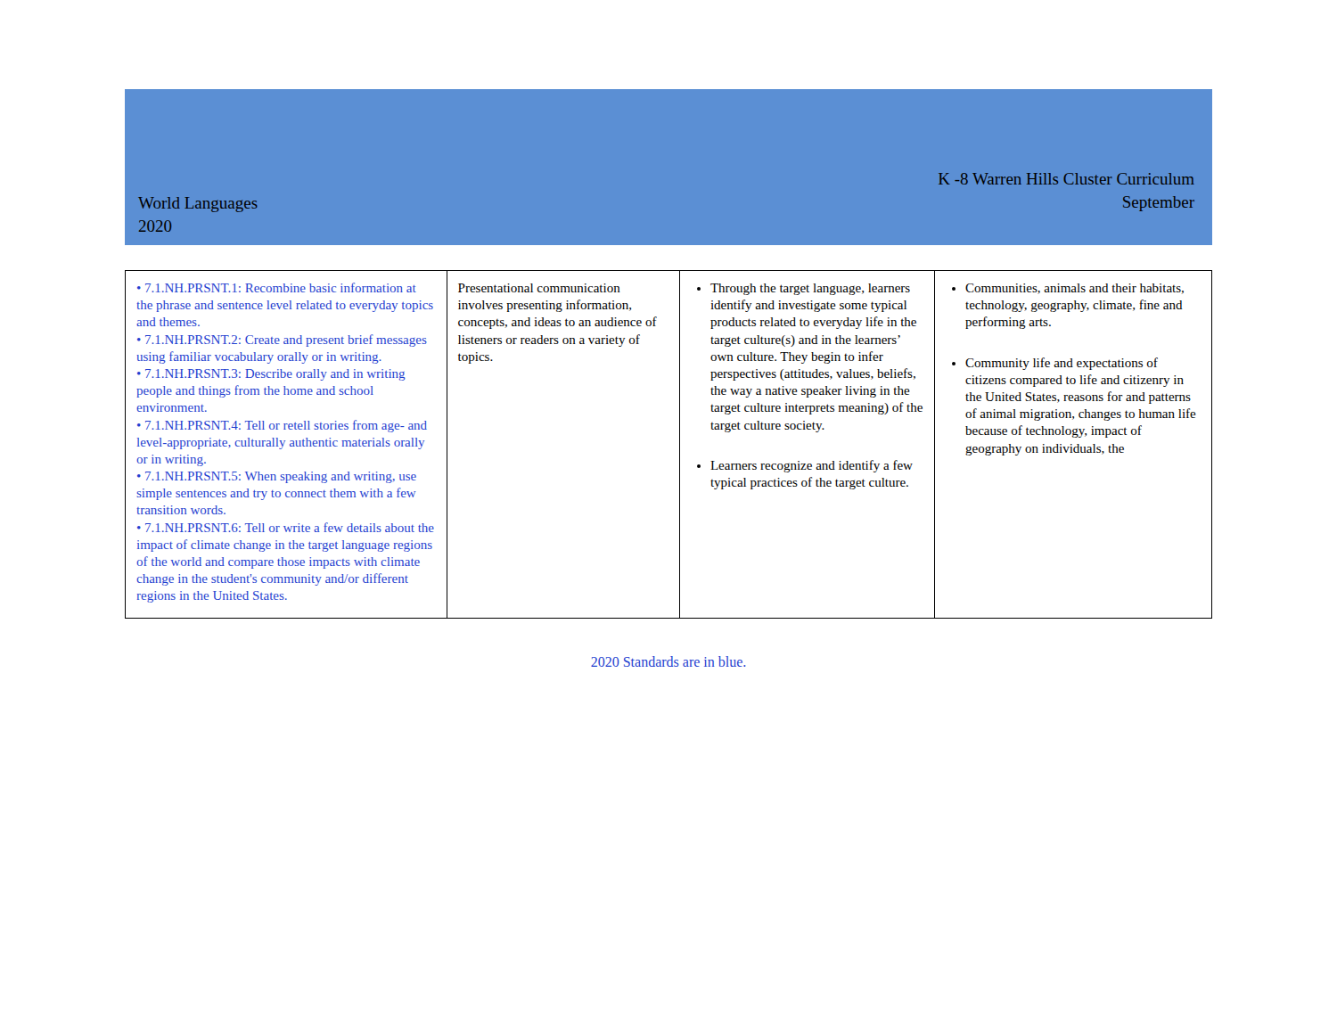K -8 Warren Hills Cluster Curriculum
September
World Languages
2020
| • 7.1.NH.PRSNT.1: Recombine basic information at the phrase and sentence level related to everyday topics and themes. • 7.1.NH.PRSNT.2: Create and present brief messages using familiar vocabulary orally or in writing. • 7.1.NH.PRSNT.3: Describe orally and in writing people and things from the home and school environment. • 7.1.NH.PRSNT.4: Tell or retell stories from age- and level-appropriate, culturally authentic materials orally or in writing. • 7.1.NH.PRSNT.5: When speaking and writing, use simple sentences and try to connect them with a few transition words. • 7.1.NH.PRSNT.6: Tell or write a few details about the impact of climate change in the target language regions of the world and compare those impacts with climate change in the student's community and/or different regions in the United States. | Presentational communication involves presenting information, concepts, and ideas to an audience of listeners or readers on a variety of topics. | Through the target language, learners identify and investigate some typical products related to everyday life in the target culture(s) and in the learners’ own culture. They begin to infer perspectives (attitudes, values, beliefs, the way a native speaker living in the target culture interprets meaning) of the target culture society. Learners recognize and identify a few typical practices of the target culture. | Communities, animals and their habitats, technology, geography, climate, fine and performing arts. Community life and expectations of citizens compared to life and citizenry in the United States, reasons for and patterns of animal migration, changes to human life because of technology, impact of geography on individuals, the |
2020 Standards are in blue.